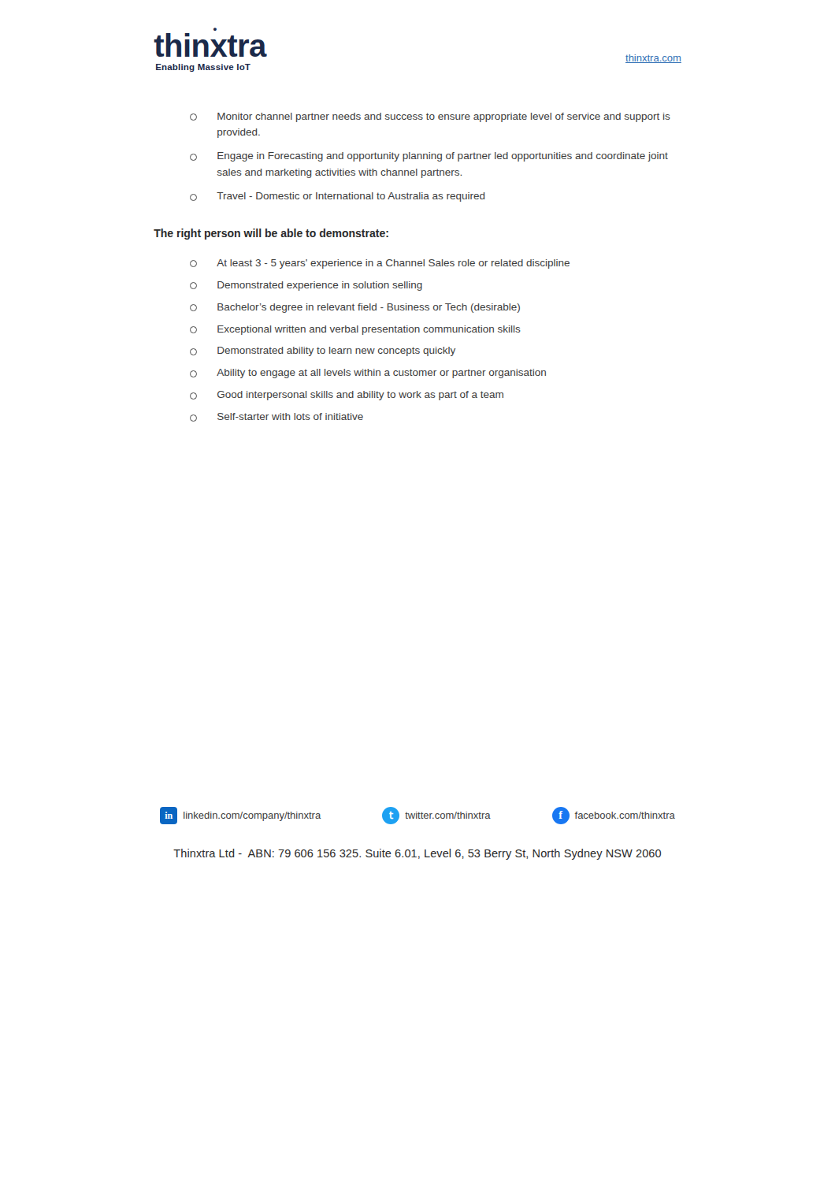thinxtra
Enabling Massive IoT
thinxtra.com
Monitor channel partner needs and success to ensure appropriate level of service and support is provided.
Engage in Forecasting and opportunity planning of partner led opportunities and coordinate joint sales and marketing activities with channel partners.
Travel - Domestic or International to Australia as required
The right person will be able to demonstrate:
At least 3 - 5 years' experience in a Channel Sales role or related discipline
Demonstrated experience in solution selling
Bachelor’s degree in relevant field - Business or Tech (desirable)
Exceptional written and verbal presentation communication skills
Demonstrated ability to learn new concepts quickly
Ability to engage at all levels within a customer or partner organisation
Good interpersonal skills and ability to work as part of a team
Self-starter with lots of initiative
inlinkedin.com/company/thinxtra 𝗍twitter.com/thinxtra ffacebook.com/thinxtra
Thinxtra Ltd - ABN: 79 606 156 325. Suite 6.01, Level 6, 53 Berry St, North Sydney NSW 2060